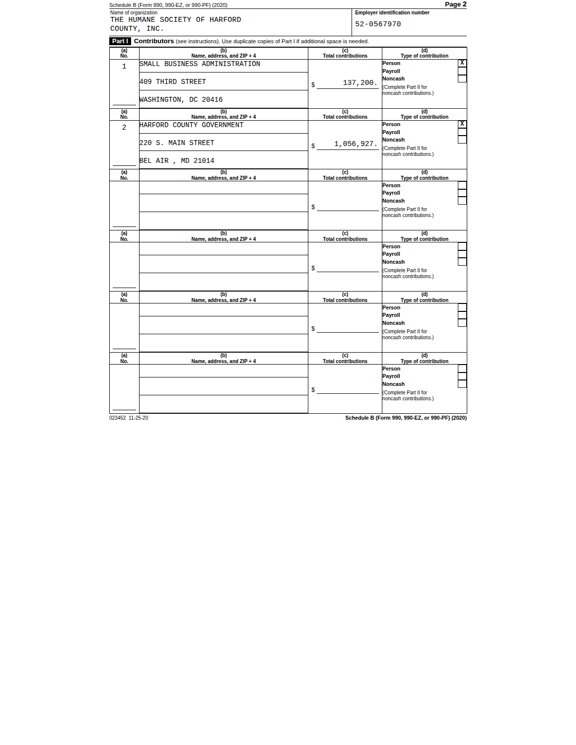Schedule B (Form 990, 990-EZ, or 990-PF) (2020)
Page 2
Name of organization
THE HUMANE SOCIETY OF HARFORD
COUNTY, INC.
Employer identification number
52-0567970
Part I
Contributors (see instructions). Use duplicate copies of Part I if additional space is needed.
| (a) No. | (b) Name, address, and ZIP + 4 | (c) Total contributions | (d) Type of contribution |
| --- | --- | --- | --- |
| 1 | SMALL BUSINESS ADMINISTRATION 409 THIRD STREET WASHINGTON, DC 20416 | $ 137,200. | Person X Payroll Noncash (Complete Part II for noncash contributions.) |
| (a) No. | (b) Name, address, and ZIP + 4 | (c) Total contributions | (d) Type of contribution |
| 2 | HARFORD COUNTY GOVERNMENT 220 S. MAIN STREET BEL AIR , MD 21014 | $ 1,056,927. | Person X Payroll Noncash (Complete Part II for noncash contributions.) |
| (a) No. | (b) Name, address, and ZIP + 4 | (c) Total contributions | (d) Type of contribution |
| | | $ | Person Payroll Noncash (Complete Part II for noncash contributions.) |
| (a) No. | (b) Name, address, and ZIP + 4 | (c) Total contributions | (d) Type of contribution |
| | | $ | Person Payroll Noncash (Complete Part II for noncash contributions.) |
| (a) No. | (b) Name, address, and ZIP + 4 | (c) Total contributions | (d) Type of contribution |
| | | $ | Person Payroll Noncash (Complete Part II for noncash contributions.) |
| (a) No. | (b) Name, address, and ZIP + 4 | (c) Total contributions | (d) Type of contribution |
| | | $ | Person Payroll Noncash (Complete Part II for noncash contributions.) |
023452 11-25-20
Schedule B (Form 990, 990-EZ, or 990-PF) (2020)